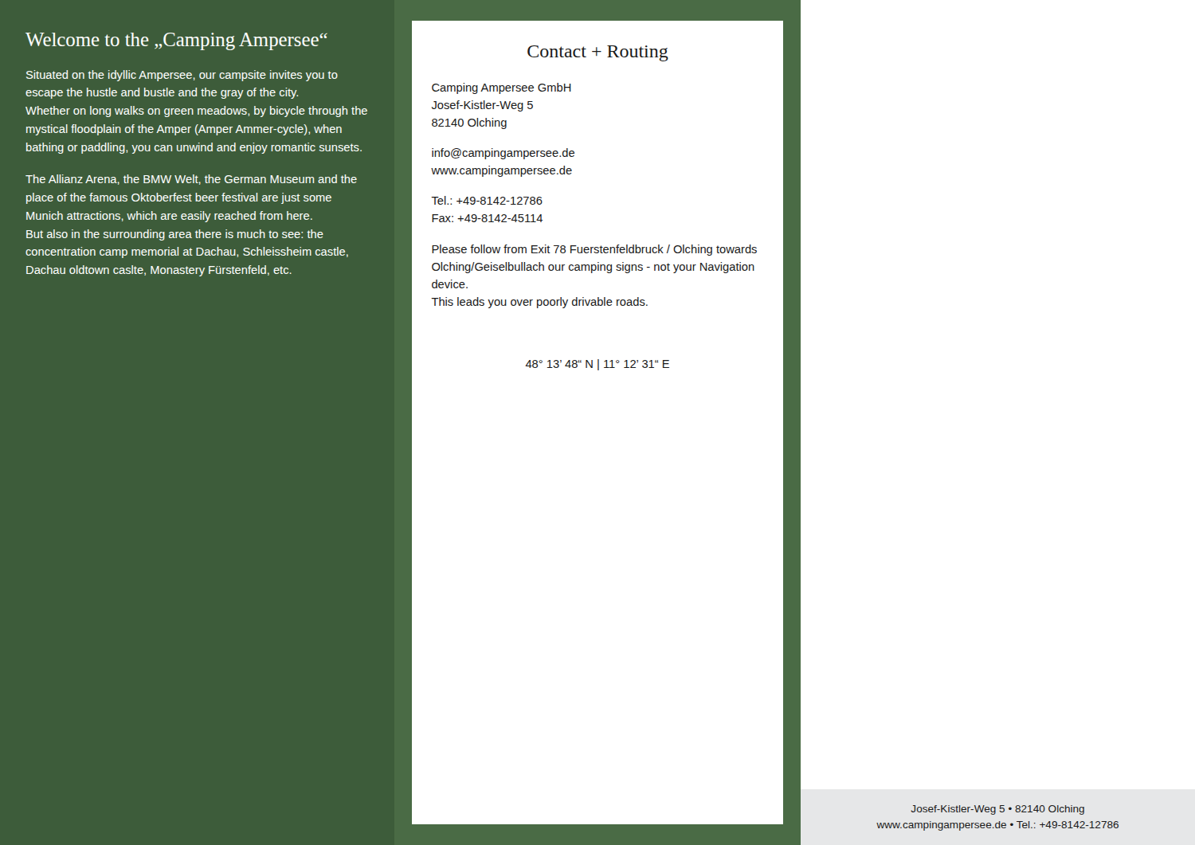Welcome to the „Camping Ampersee“
Situated on the idyllic Ampersee, our campsite invites you to escape the hustle and bustle and the gray of the city.
Whether on long walks on green meadows, by bicycle through the mystical floodplain of the Amper (Amper Ammer-cycle), when bathing or paddling, you can unwind and enjoy romantic sunsets.
The Allianz Arena, the BMW Welt, the German Museum and the place of the famous Oktoberfest beer festival are just some Munich attractions, which are easily reached from here.
But also in the surrounding area there is much to see: the concentration camp memorial at Dachau, Schleissheim castle, Dachau oldtown caslte, Monastery Fürstenfeld, etc.
Contact + Routing
Camping Ampersee GmbH
Josef-Kistler-Weg 5
82140 Olching
info@campingampersee.de
www.campingampersee.de
Tel.: +49-8142-12786
Fax: +49-8142-45114
Please follow from Exit 78 Fuerstenfeldbruck / Olching towards Olching/Geiselbullach our camping signs - not your Navigation device.
This leads you over poorly drivable roads.
48° 13’ 48“ N | 11° 12’ 31“ E
Josef-Kistler-Weg 5 • 82140 Olching
www.campingampersee.de • Tel.: +49-8142-12786